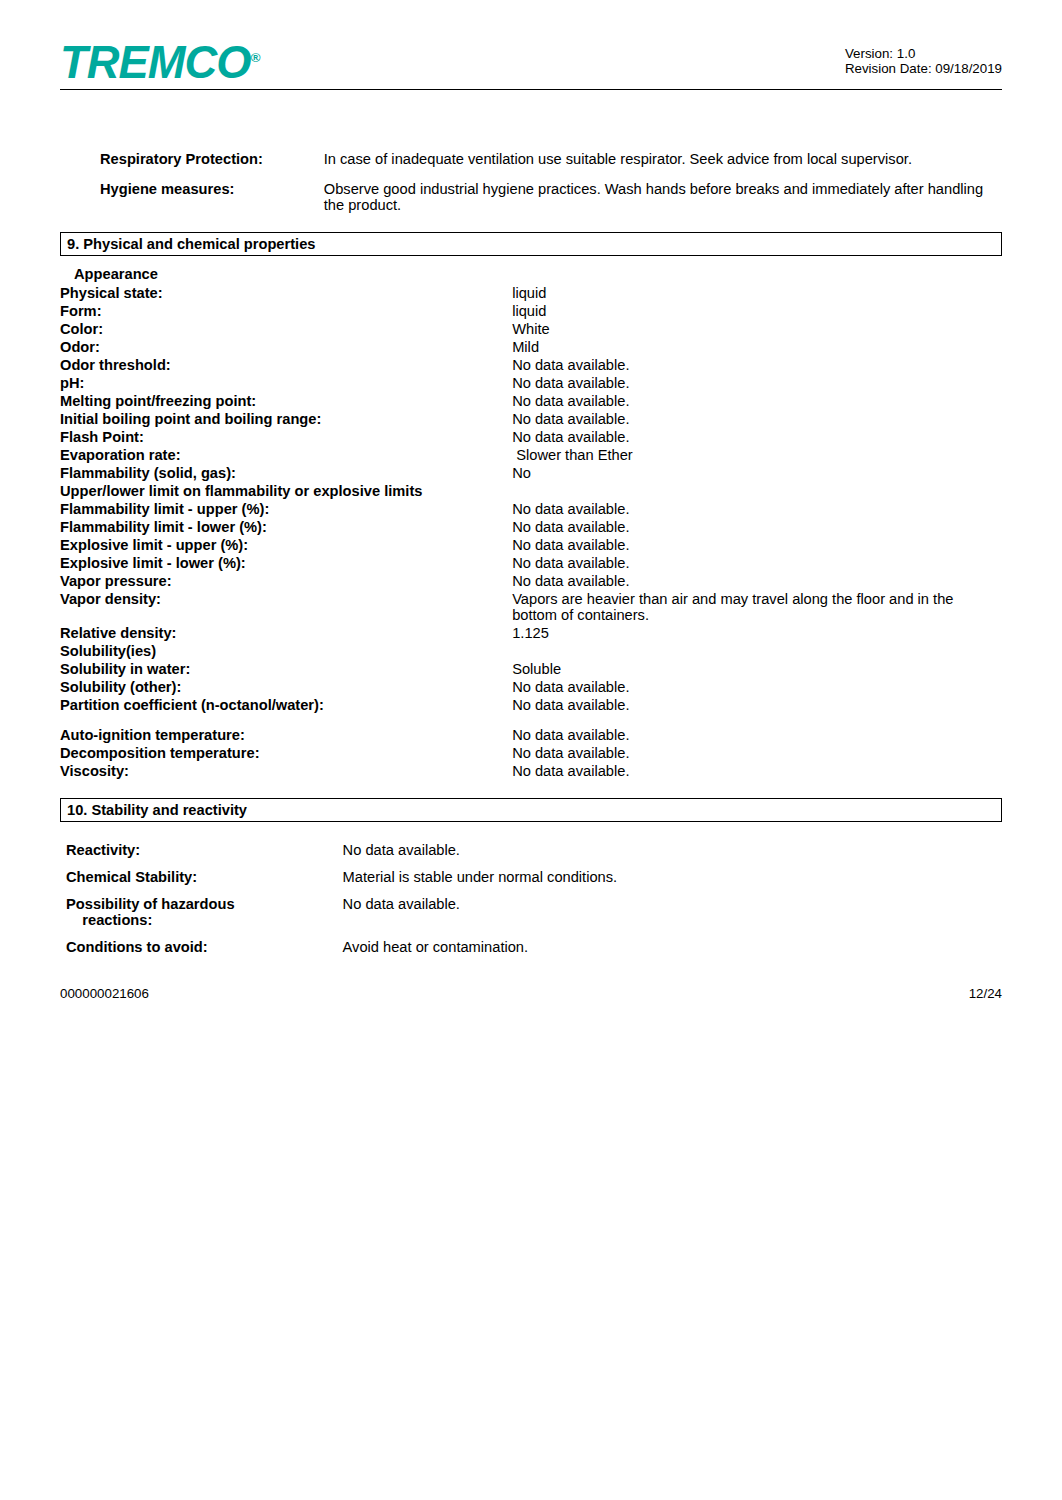TREMCO®
Version: 1.0
Revision Date: 09/18/2019
| Respiratory Protection: | In case of inadequate ventilation use suitable respirator. Seek advice from local supervisor. |
| Hygiene measures: | Observe good industrial hygiene practices. Wash hands before breaks and immediately after handling the product. |
9. Physical and chemical properties
Appearance
| Physical state: | liquid |
| Form: | liquid |
| Color: | White |
| Odor: | Mild |
| Odor threshold: | No data available. |
| pH: | No data available. |
| Melting point/freezing point: | No data available. |
| Initial boiling point and boiling range: | No data available. |
| Flash Point: | No data available. |
| Evaporation rate: | Slower than Ether |
| Flammability (solid, gas): | No |
| Upper/lower limit on flammability or explosive limits |
| Flammability limit - upper (%): | No data available. |
| Flammability limit - lower (%): | No data available. |
| Explosive limit - upper (%): | No data available. |
| Explosive limit - lower (%): | No data available. |
| Vapor pressure: | No data available. |
| Vapor density: | Vapors are heavier than air and may travel along the floor and in the bottom of containers. |
| Relative density: | 1.125 |
| Solubility(ies) | |
| Solubility in water: | Soluble |
| Solubility (other): | No data available. |
| Partition coefficient (n-octanol/water): | No data available. |
| Auto-ignition temperature: | No data available. |
| Decomposition temperature: | No data available. |
| Viscosity: | No data available. |
10. Stability and reactivity
| Reactivity: | No data available. |
| Chemical Stability: | Material is stable under normal conditions. |
| Possibility of hazardous reactions: | No data available. |
| Conditions to avoid: | Avoid heat or contamination. |
000000021606
12/24